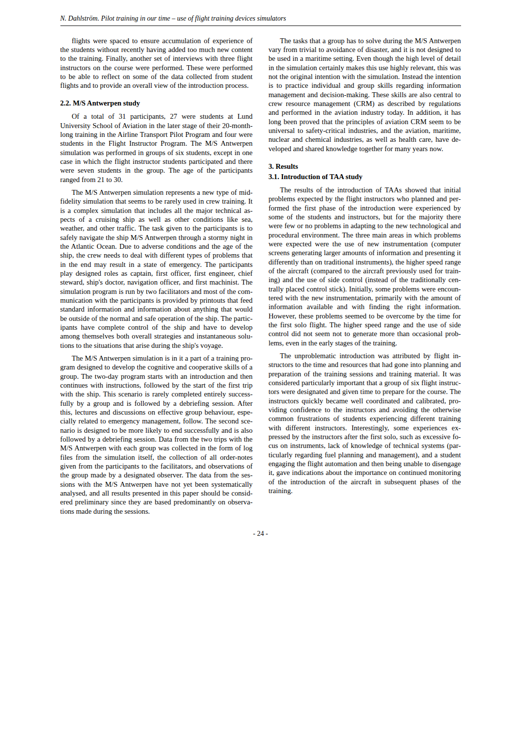N. Dahlström. Pilot training in our time – use of flight training devices simulators
flights were spaced to ensure accumulation of experience of the students without recently having added too much new content to the training. Finally, another set of interviews with three flight instructors on the course were performed. These were performed to be able to reflect on some of the data collected from student flights and to provide an overall view of the introduction process.
2.2. M/S Antwerpen study
Of a total of 31 participants, 27 were students at Lund University School of Aviation in the later stage of their 20-month-long training in the Airline Transport Pilot Program and four were students in the Flight Instructor Program. The M/S Antwerpen simulation was performed in groups of six students, except in one case in which the flight instructor students participated and there were seven students in the group. The age of the participants ranged from 21 to 30.
The M/S Antwerpen simulation represents a new type of mid-fidelity simulation that seems to be rarely used in crew training. It is a complex simulation that includes all the major technical aspects of a cruising ship as well as other conditions like sea, weather, and other traffic. The task given to the participants is to safely navigate the ship M/S Antwerpen through a stormy night in the Atlantic Ocean. Due to adverse conditions and the age of the ship, the crew needs to deal with different types of problems that in the end may result in a state of emergency. The participants play designed roles as captain, first officer, first engineer, chief steward, ship's doctor, navigation officer, and first machinist. The simulation program is run by two facilitators and most of the communication with the participants is provided by printouts that feed standard information and information about anything that would be outside of the normal and safe operation of the ship. The participants have complete control of the ship and have to develop among themselves both overall strategies and instantaneous solutions to the situations that arise during the ship's voyage.
The M/S Antwerpen simulation is in it a part of a training program designed to develop the cognitive and cooperative skills of a group. The two-day program starts with an introduction and then continues with instructions, followed by the start of the first trip with the ship. This scenario is rarely completed entirely successfully by a group and is followed by a debriefing session. After this, lectures and discussions on effective group behaviour, especially related to emergency management, follow. The second scenario is designed to be more likely to end successfully and is also followed by a debriefing session. Data from the two trips with the M/S Antwerpen with each group was collected in the form of log files from the simulation itself, the collection of all order-notes given from the participants to the facilitators, and observations of the group made by a designated observer. The data from the sessions with the M/S Antwerpen have not yet been systematically analysed, and all results presented in this paper should be considered preliminary since they are based predominantly on observations made during the sessions.
The tasks that a group has to solve during the M/S Antwerpen vary from trivial to avoidance of disaster, and it is not designed to be used in a maritime setting. Even though the high level of detail in the simulation certainly makes this use highly relevant, this was not the original intention with the simulation. Instead the intention is to practice individual and group skills regarding information management and decision-making. These skills are also central to crew resource management (CRM) as described by regulations and performed in the aviation industry today. In addition, it has long been proved that the principles of aviation CRM seem to be universal to safety-critical industries, and the aviation, maritime, nuclear and chemical industries, as well as health care, have developed and shared knowledge together for many years now.
3. Results
3.1. Introduction of TAA study
The results of the introduction of TAAs showed that initial problems expected by the flight instructors who planned and performed the first phase of the introduction were experienced by some of the students and instructors, but for the majority there were few or no problems in adapting to the new technological and procedural environment. The three main areas in which problems were expected were the use of new instrumentation (computer screens generating larger amounts of information and presenting it differently than on traditional instruments), the higher speed range of the aircraft (compared to the aircraft previously used for training) and the use of side control (instead of the traditionally centrally placed control stick). Initially, some problems were encountered with the new instrumentation, primarily with the amount of information available and with finding the right information. However, these problems seemed to be overcome by the time for the first solo flight. The higher speed range and the use of side control did not seem not to generate more than occasional problems, even in the early stages of the training.
The unproblematic introduction was attributed by flight instructors to the time and resources that had gone into planning and preparation of the training sessions and training material. It was considered particularly important that a group of six flight instructors were designated and given time to prepare for the course. The instructors quickly became well coordinated and calibrated, providing confidence to the instructors and avoiding the otherwise common frustrations of students experiencing different training with different instructors. Interestingly, some experiences expressed by the instructors after the first solo, such as excessive focus on instruments, lack of knowledge of technical systems (particularly regarding fuel planning and management), and a student engaging the flight automation and then being unable to disengage it, gave indications about the importance on continued monitoring of the introduction of the aircraft in subsequent phases of the training.
- 24 -